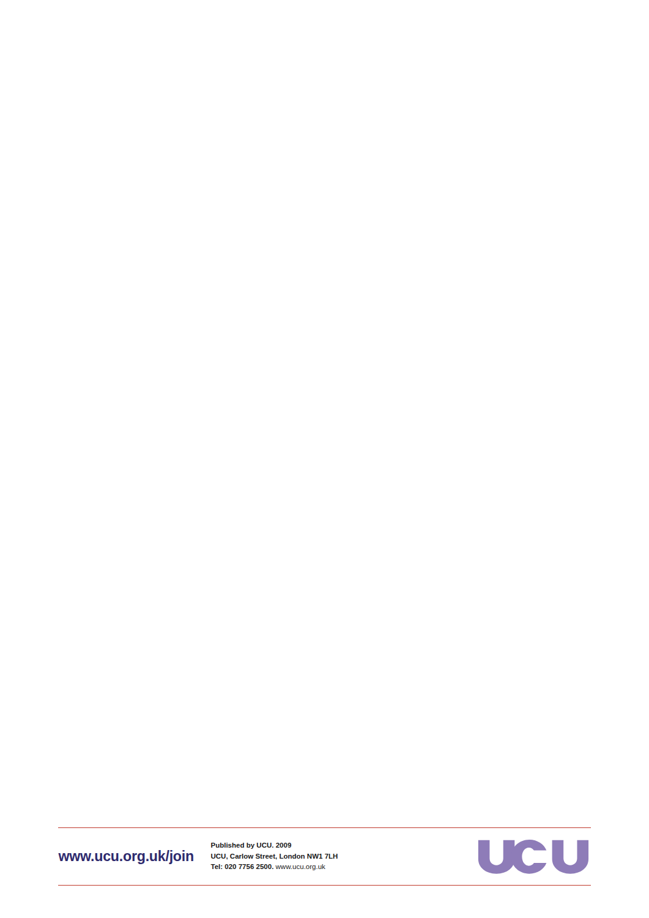www.ucu.org.uk/join
Published by UCU. 2009 UCU, Carlow Street, London NW1 7LH Tel: 020 7756 2500. www.ucu.org.uk